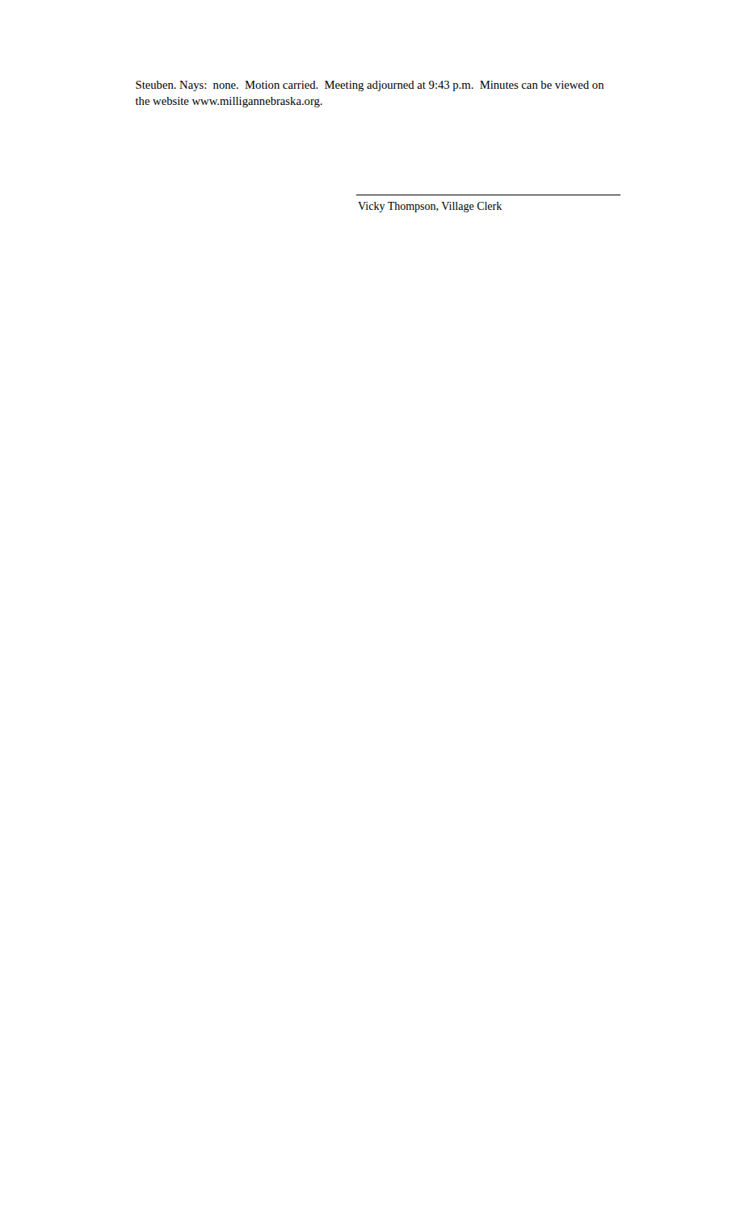Steuben. Nays: none. Motion carried. Meeting adjourned at 9:43 p.m. Minutes can be viewed on the website www.milligannebraska.org.
Vicky Thompson, Village Clerk